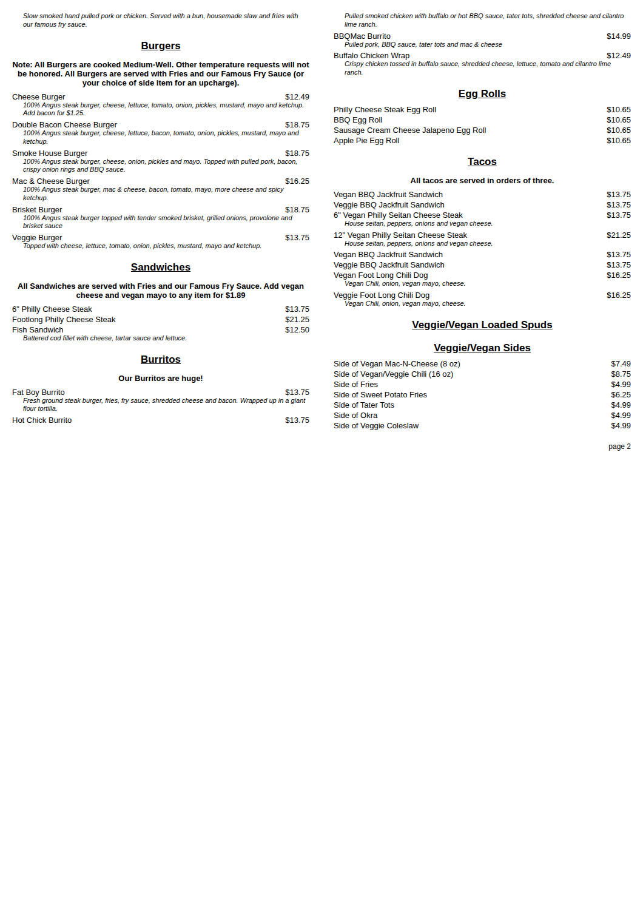Slow smoked hand pulled pork or chicken. Served with a bun, housemade slaw and fries with our famous fry sauce.
Burgers
Note: All Burgers are cooked Medium-Well. Other temperature requests will not be honored. All Burgers are served with Fries and our Famous Fry Sauce (or your choice of side item for an upcharge).
Cheese Burger$12.49
100% Angus steak burger, cheese, lettuce, tomato, onion, pickles, mustard, mayo and ketchup. Add bacon for $1.25.
Double Bacon Cheese Burger$18.75
100% Angus steak burger, cheese, lettuce, bacon, tomato, onion, pickles, mustard, mayo and ketchup.
Smoke House Burger$18.75
100% Angus steak burger, cheese, onion, pickles and mayo. Topped with pulled pork, bacon, crispy onion rings and BBQ sauce.
Mac & Cheese Burger$16.25
100% Angus steak burger, mac & cheese, bacon, tomato, mayo, more cheese and spicy ketchup.
Brisket Burger$18.75
100% Angus steak burger topped with tender smoked brisket, grilled onions, provolone and brisket sauce
Veggie Burger$13.75
Topped with cheese, lettuce, tomato, onion, pickles, mustard, mayo and ketchup.
Sandwiches
All Sandwiches are served with Fries and our Famous Fry Sauce. Add vegan cheese and vegan mayo to any item for $1.89
6" Philly Cheese Steak$13.75
Footlong Philly Cheese Steak$21.25
Fish Sandwich$12.50
Battered cod fillet with cheese, tartar sauce and lettuce.
Burritos
Our Burritos are huge!
Fat Boy Burrito$13.75
Fresh ground steak burger, fries, fry sauce, shredded cheese and bacon. Wrapped up in a giant flour tortilla.
Hot Chick Burrito$13.75
Pulled smoked chicken with buffalo or hot BBQ sauce, tater tots, shredded cheese and cilantro lime ranch.
BBQMac Burrito$14.99
Pulled pork, BBQ sauce, tater tots and mac & cheese
Buffalo Chicken Wrap$12.49
Crispy chicken tossed in buffalo sauce, shredded cheese, lettuce, tomato and cilantro lime ranch.
Egg Rolls
Philly Cheese Steak Egg Roll$10.65
BBQ Egg Roll$10.65
Sausage Cream Cheese Jalapeno Egg Roll$10.65
Apple Pie Egg Roll$10.65
Tacos
All tacos are served in orders of three.
Vegan BBQ Jackfruit Sandwich$13.75
Veggie BBQ Jackfruit Sandwich$13.75
6" Vegan Philly Seitan Cheese Steak$13.75
House seitan, peppers, onions and vegan cheese.
12" Vegan Philly Seitan Cheese Steak$21.25
House seitan, peppers, onions and vegan cheese.
Vegan BBQ Jackfruit Sandwich$13.75
Veggie BBQ Jackfruit Sandwich$13.75
Vegan Foot Long Chili Dog$16.25
Vegan Chili, onion, vegan mayo, cheese.
Veggie Foot Long Chili Dog$16.25
Vegan Chili, onion, vegan mayo, cheese.
Veggie/Vegan Loaded Spuds
Veggie/Vegan Sides
Side of Vegan Mac-N-Cheese (8 oz)$7.49
Side of Vegan/Veggie Chili (16 oz)$8.75
Side of Fries$4.99
Side of Sweet Potato Fries$6.25
Side of Tater Tots$4.99
Side of Okra$4.99
Side of Veggie Coleslaw$4.99
page 2